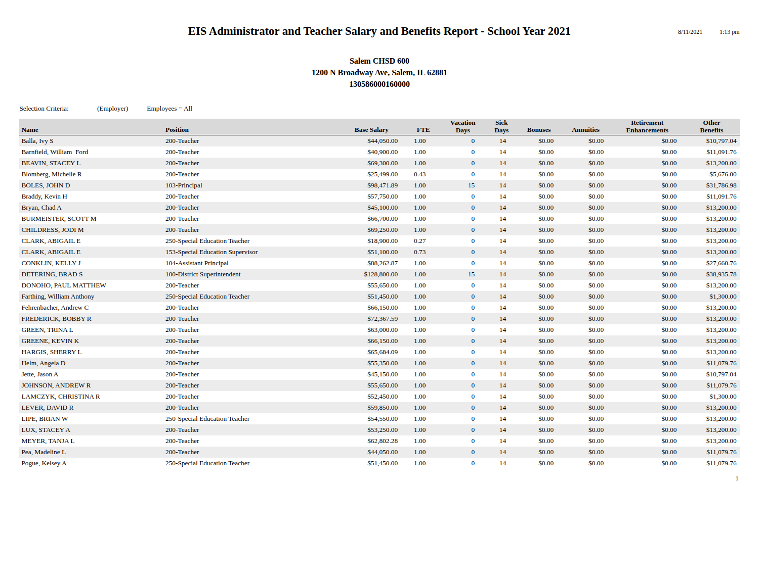8/11/20211:13 pm
EIS Administrator and Teacher Salary and Benefits Report - School Year 2021
Salem CHSD 600
1200 N Broadway Ave, Salem, IL 62881
130586000160000
Selection Criteria: (Employer) Employees = All
| Name | Position | Base Salary | FTE | Vacation Days | Sick Days | Bonuses | Annuities | Retirement Enhancements | Other Benefits |
| --- | --- | --- | --- | --- | --- | --- | --- | --- | --- |
| Balla, Ivy S | 200-Teacher | $44,050.00 | 1.00 | 0 | 14 | $0.00 | $0.00 | $0.00 | $10,797.04 |
| Barnfield, William Ford | 200-Teacher | $40,900.00 | 1.00 | 0 | 14 | $0.00 | $0.00 | $0.00 | $11,091.76 |
| BEAVIN, STACEY L | 200-Teacher | $69,300.00 | 1.00 | 0 | 14 | $0.00 | $0.00 | $0.00 | $13,200.00 |
| Blomberg, Michelle R | 200-Teacher | $25,499.00 | 0.43 | 0 | 14 | $0.00 | $0.00 | $0.00 | $5,676.00 |
| BOLES, JOHN D | 103-Principal | $98,471.89 | 1.00 | 15 | 14 | $0.00 | $0.00 | $0.00 | $31,786.98 |
| Braddy, Kevin H | 200-Teacher | $57,750.00 | 1.00 | 0 | 14 | $0.00 | $0.00 | $0.00 | $11,091.76 |
| Bryan, Chad A | 200-Teacher | $45,100.00 | 1.00 | 0 | 14 | $0.00 | $0.00 | $0.00 | $13,200.00 |
| BURMEISTER, SCOTT M | 200-Teacher | $66,700.00 | 1.00 | 0 | 14 | $0.00 | $0.00 | $0.00 | $13,200.00 |
| CHILDRESS, JODI M | 200-Teacher | $69,250.00 | 1.00 | 0 | 14 | $0.00 | $0.00 | $0.00 | $13,200.00 |
| CLARK, ABIGAIL E | 250-Special Education Teacher | $18,900.00 | 0.27 | 0 | 14 | $0.00 | $0.00 | $0.00 | $13,200.00 |
| CLARK, ABIGAIL E | 153-Special Education Supervisor | $51,100.00 | 0.73 | 0 | 14 | $0.00 | $0.00 | $0.00 | $13,200.00 |
| CONKLIN, KELLY J | 104-Assistant Principal | $88,262.87 | 1.00 | 0 | 14 | $0.00 | $0.00 | $0.00 | $27,660.76 |
| DETERING, BRAD S | 100-District Superintendent | $128,800.00 | 1.00 | 15 | 14 | $0.00 | $0.00 | $0.00 | $38,935.78 |
| DONOHO, PAUL MATTHEW | 200-Teacher | $55,650.00 | 1.00 | 0 | 14 | $0.00 | $0.00 | $0.00 | $13,200.00 |
| Farthing, William Anthony | 250-Special Education Teacher | $51,450.00 | 1.00 | 0 | 14 | $0.00 | $0.00 | $0.00 | $1,300.00 |
| Fehrenbacher, Andrew C | 200-Teacher | $66,150.00 | 1.00 | 0 | 14 | $0.00 | $0.00 | $0.00 | $13,200.00 |
| FREDERICK, BOBBY R | 200-Teacher | $72,367.59 | 1.00 | 0 | 14 | $0.00 | $0.00 | $0.00 | $13,200.00 |
| GREEN, TRINA L | 200-Teacher | $63,000.00 | 1.00 | 0 | 14 | $0.00 | $0.00 | $0.00 | $13,200.00 |
| GREENE, KEVIN K | 200-Teacher | $66,150.00 | 1.00 | 0 | 14 | $0.00 | $0.00 | $0.00 | $13,200.00 |
| HARGIS, SHERRY L | 200-Teacher | $65,684.09 | 1.00 | 0 | 14 | $0.00 | $0.00 | $0.00 | $13,200.00 |
| Helm, Angela D | 200-Teacher | $55,350.00 | 1.00 | 0 | 14 | $0.00 | $0.00 | $0.00 | $11,079.76 |
| Jette, Jason A | 200-Teacher | $45,150.00 | 1.00 | 0 | 14 | $0.00 | $0.00 | $0.00 | $10,797.04 |
| JOHNSON, ANDREW R | 200-Teacher | $55,650.00 | 1.00 | 0 | 14 | $0.00 | $0.00 | $0.00 | $11,079.76 |
| LAMCZYK, CHRISTINA R | 200-Teacher | $52,450.00 | 1.00 | 0 | 14 | $0.00 | $0.00 | $0.00 | $1,300.00 |
| LEVER, DAVID R | 200-Teacher | $59,850.00 | 1.00 | 0 | 14 | $0.00 | $0.00 | $0.00 | $13,200.00 |
| LIPE, BRIAN W | 250-Special Education Teacher | $54,550.00 | 1.00 | 0 | 14 | $0.00 | $0.00 | $0.00 | $13,200.00 |
| LUX, STACEY A | 200-Teacher | $53,250.00 | 1.00 | 0 | 14 | $0.00 | $0.00 | $0.00 | $13,200.00 |
| MEYER, TANJA L | 200-Teacher | $62,802.28 | 1.00 | 0 | 14 | $0.00 | $0.00 | $0.00 | $13,200.00 |
| Pea, Madeline L | 200-Teacher | $44,050.00 | 1.00 | 0 | 14 | $0.00 | $0.00 | $0.00 | $11,079.76 |
| Pogue, Kelsey A | 250-Special Education Teacher | $51,450.00 | 1.00 | 0 | 14 | $0.00 | $0.00 | $0.00 | $11,079.76 |
1